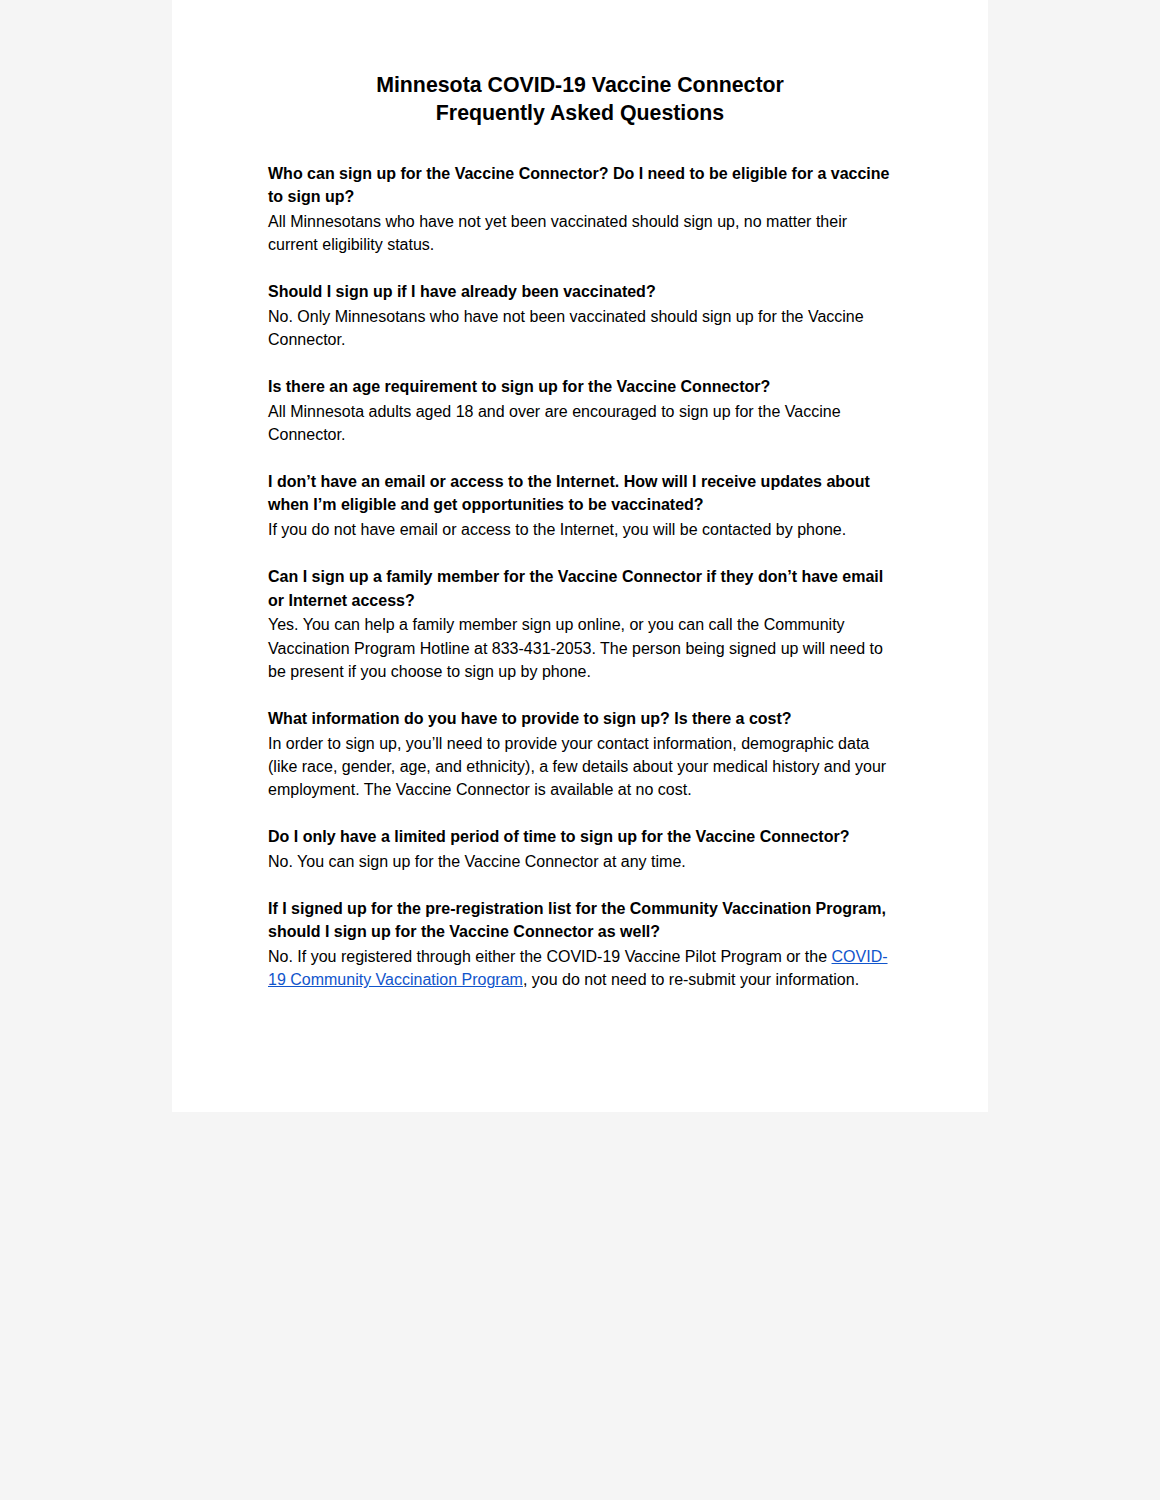Minnesota COVID-19 Vaccine Connector
Frequently Asked Questions
Who can sign up for the Vaccine Connector? Do I need to be eligible for a vaccine to sign up?
All Minnesotans who have not yet been vaccinated should sign up, no matter their current eligibility status.
Should I sign up if I have already been vaccinated?
No. Only Minnesotans who have not been vaccinated should sign up for the Vaccine Connector.
Is there an age requirement to sign up for the Vaccine Connector?
All Minnesota adults aged 18 and over are encouraged to sign up for the Vaccine Connector.
I don’t have an email or access to the Internet. How will I receive updates about when I’m eligible and get opportunities to be vaccinated?
If you do not have email or access to the Internet, you will be contacted by phone.
Can I sign up a family member for the Vaccine Connector if they don’t have email or Internet access?
Yes. You can help a family member sign up online, or you can call the Community Vaccination Program Hotline at 833-431-2053. The person being signed up will need to be present if you choose to sign up by phone.
What information do you have to provide to sign up? Is there a cost?
In order to sign up, you’ll need to provide your contact information, demographic data (like race, gender, age, and ethnicity), a few details about your medical history and your employment. The Vaccine Connector is available at no cost.
Do I only have a limited period of time to sign up for the Vaccine Connector?
No. You can sign up for the Vaccine Connector at any time.
If I signed up for the pre-registration list for the Community Vaccination Program, should I sign up for the Vaccine Connector as well?
No. If you registered through either the COVID-19 Vaccine Pilot Program or the COVID-19 Community Vaccination Program, you do not need to re-submit your information.